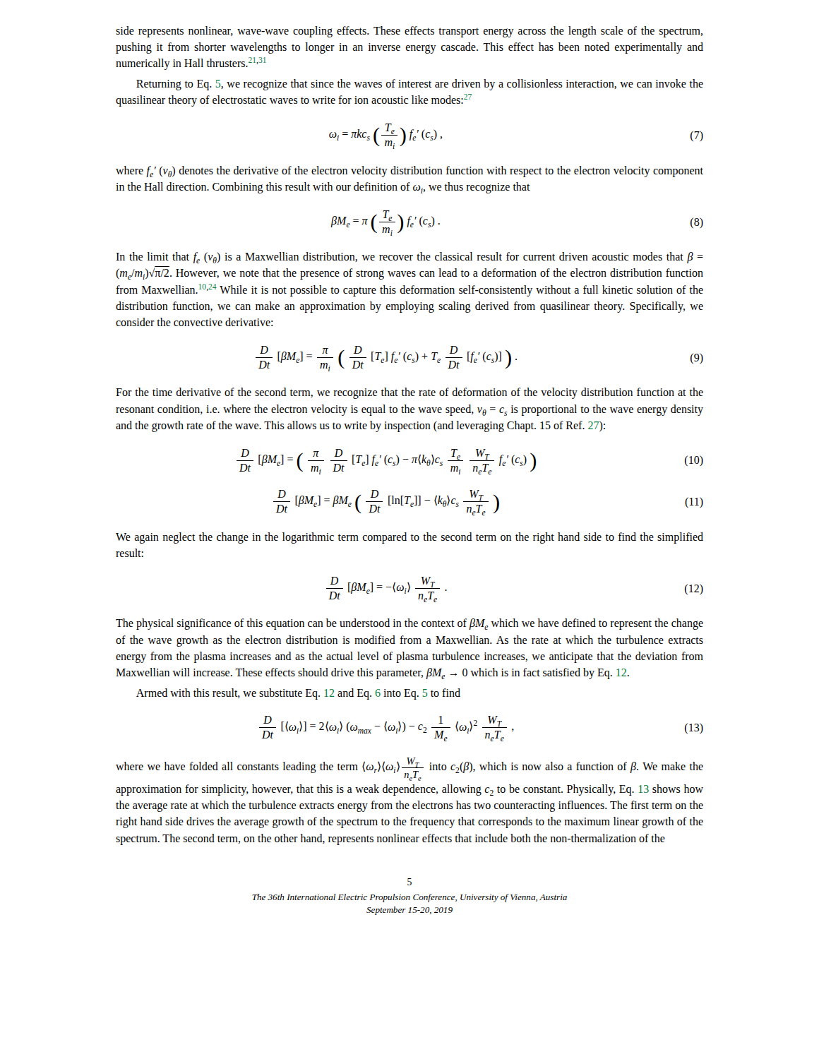side represents nonlinear, wave-wave coupling effects. These effects transport energy across the length scale of the spectrum, pushing it from shorter wavelengths to longer in an inverse energy cascade. This effect has been noted experimentally and numerically in Hall thrusters.21,31
Returning to Eq. 5, we recognize that since the waves of interest are driven by a collisionless interaction, we can invoke the quasilinear theory of electrostatic waves to write for ion acoustic like modes:27
ωi = πkcs (Te mi) fe′ (cs) ,
(7)
where fe′ (vθ) denotes the derivative of the electron velocity distribution function with respect to the electron velocity component in the Hall direction. Combining this result with our definition of ωi, we thus recognize that
βMe = π (Te mi) fe′ (cs) .
(8)
In the limit that fe (vθ) is a Maxwellian distribution, we recover the classical result for current driven acoustic modes that β = (me/mi)√π/2. However, we note that the presence of strong waves can lead to a deformation of the electron distribution function from Maxwellian.10,24 While it is not possible to capture this deformation self-consistently without a full kinetic solution of the distribution function, we can make an approximation by employing scaling derived from quasilinear theory. Specifically, we consider the convective derivative:
DDt [βMe] = πmi ( DDt [Te] fe′ (cs) + Te DDt [fe′ (cs)] ) .
(9)
For the time derivative of the second term, we recognize that the rate of deformation of the velocity distribution function at the resonant condition, i.e. where the electron velocity is equal to the wave speed, vθ = cs is proportional to the wave energy density and the growth rate of the wave. This allows us to write by inspection (and leveraging Chapt. 15 of Ref. 27):
DDt [βMe] = ( πmi DDt [Te] fe′ (cs) − π⟨kθ⟩cs Te mi WT neTe fe′ (cs) )
(10)
DDt [βMe] = βMe ( DDt [ln[Te]] − ⟨kθ⟩cs WT neTe )
(11)
We again neglect the change in the logarithmic term compared to the second term on the right hand side to find the simplified result:
DDt [βMe] = −⟨ωi⟩ WT neTe .
(12)
The physical significance of this equation can be understood in the context of βMe which we have defined to represent the change of the wave growth as the electron distribution is modified from a Maxwellian. As the rate at which the turbulence extracts energy from the plasma increases and as the actual level of plasma turbulence increases, we anticipate that the deviation from Maxwellian will increase. These effects should drive this parameter, βMe → 0 which is in fact satisfied by Eq. 12.
Armed with this result, we substitute Eq. 12 and Eq. 6 into Eq. 5 to find
DDt [⟨ωi⟩] = 2⟨ωi⟩ (ωmax − ⟨ωi⟩) − c2 1 Me ⟨ωi⟩2 WT neTe ,
(13)
where we have folded all constants leading the term ⟨ωr⟩⟨ωi⟩WT neTe into c2(β), which is now also a function of β. We make the approximation for simplicity, however, that this is a weak dependence, allowing c2 to be constant. Physically, Eq. 13 shows how the average rate at which the turbulence extracts energy from the electrons has two counteracting influences. The first term on the right hand side drives the average growth of the spectrum to the frequency that corresponds to the maximum linear growth of the spectrum. The second term, on the other hand, represents nonlinear effects that include both the non-thermalization of the
5
The 36th International Electric Propulsion Conference, University of Vienna, Austria
September 15-20, 2019